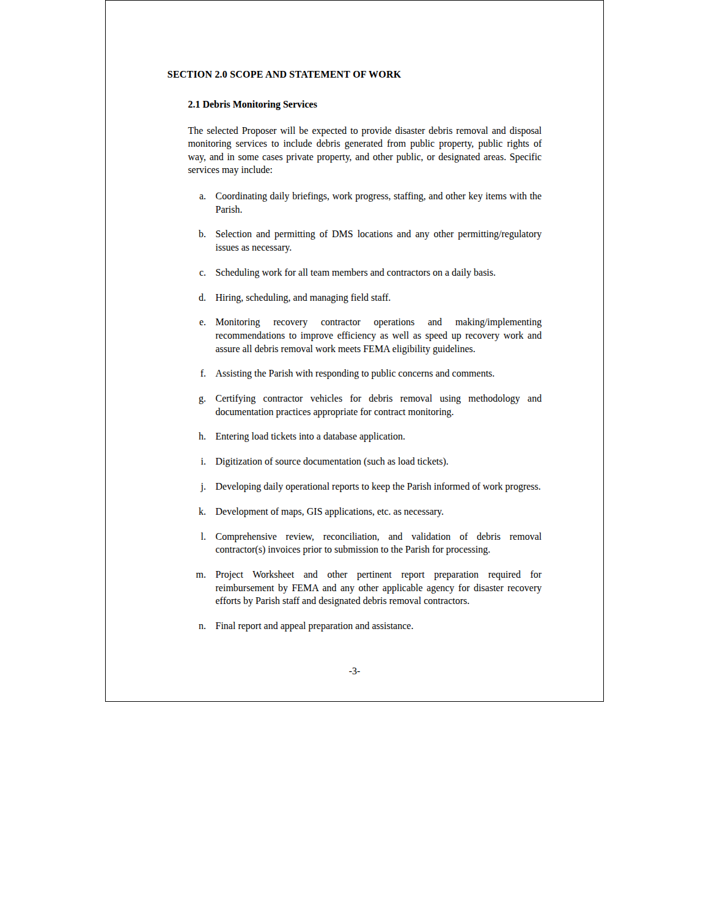SECTION 2.0 SCOPE AND STATEMENT OF WORK
2.1 Debris Monitoring Services
The selected Proposer will be expected to provide disaster debris removal and disposal monitoring services to include debris generated from public property, public rights of way, and in some cases private property, and other public, or designated areas. Specific services may include:
Coordinating daily briefings, work progress, staffing, and other key items with the Parish.
Selection and permitting of DMS locations and any other permitting/regulatory issues as necessary.
Scheduling work for all team members and contractors on a daily basis.
Hiring, scheduling, and managing field staff.
Monitoring recovery contractor operations and making/implementing recommendations to improve efficiency as well as speed up recovery work and assure all debris removal work meets FEMA eligibility guidelines.
Assisting the Parish with responding to public concerns and comments.
Certifying contractor vehicles for debris removal using methodology and documentation practices appropriate for contract monitoring.
Entering load tickets into a database application.
Digitization of source documentation (such as load tickets).
Developing daily operational reports to keep the Parish informed of work progress.
Development of maps, GIS applications, etc. as necessary.
Comprehensive review, reconciliation, and validation of debris removal contractor(s) invoices prior to submission to the Parish for processing.
Project Worksheet and other pertinent report preparation required for reimbursement by FEMA and any other applicable agency for disaster recovery efforts by Parish staff and designated debris removal contractors.
Final report and appeal preparation and assistance.
-3-